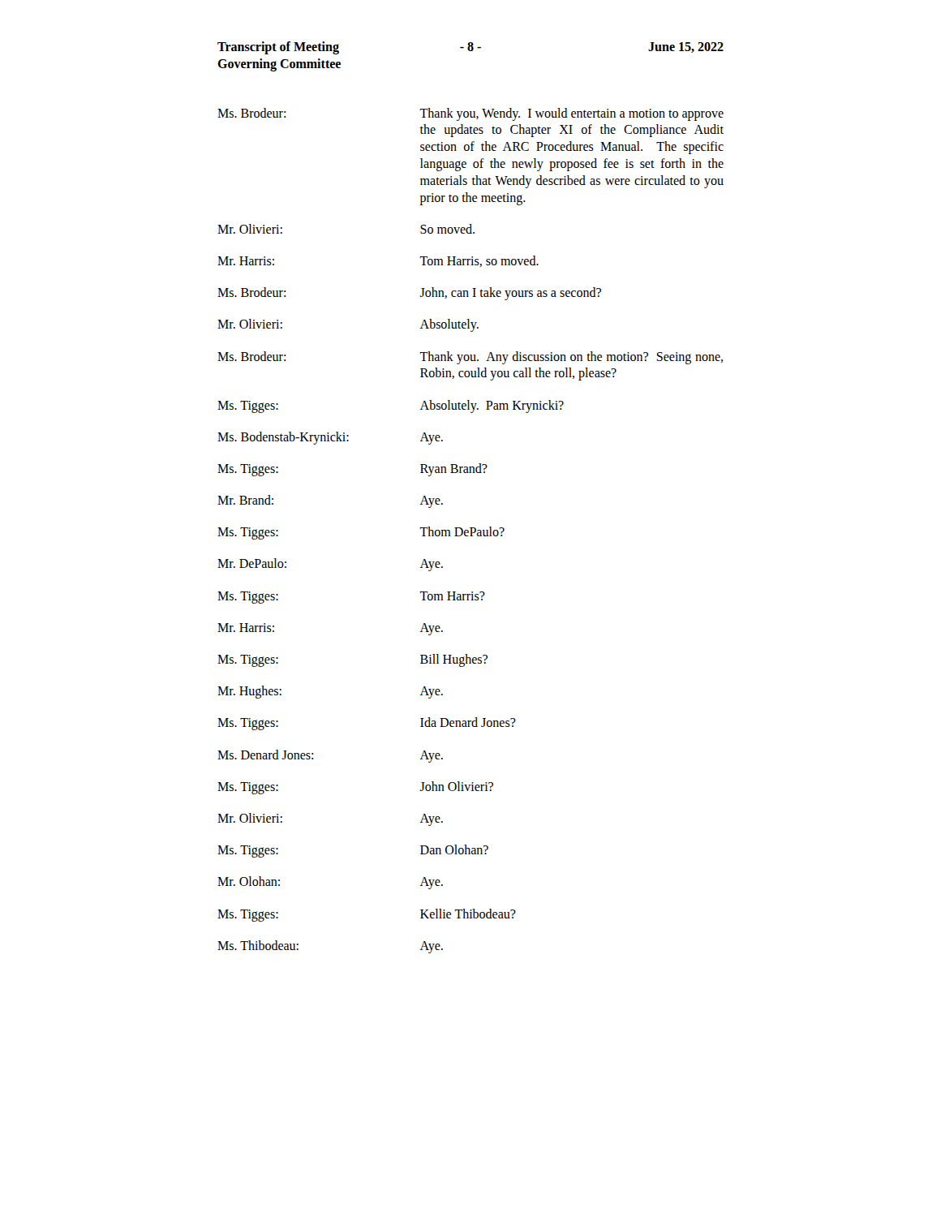Transcript of Meeting
Governing Committee
- 8 -
June 15, 2022
Ms. Brodeur:
Thank you, Wendy. I would entertain a motion to approve the updates to Chapter XI of the Compliance Audit section of the ARC Procedures Manual. The specific language of the newly proposed fee is set forth in the materials that Wendy described as were circulated to you prior to the meeting.
Mr. Olivieri:
So moved.
Mr. Harris:
Tom Harris, so moved.
Ms. Brodeur:
John, can I take yours as a second?
Mr. Olivieri:
Absolutely.
Ms. Brodeur:
Thank you. Any discussion on the motion? Seeing none, Robin, could you call the roll, please?
Ms. Tigges:
Absolutely. Pam Krynicki?
Ms. Bodenstab-Krynicki:
Aye.
Ms. Tigges:
Ryan Brand?
Mr. Brand:
Aye.
Ms. Tigges:
Thom DePaulo?
Mr. DePaulo:
Aye.
Ms. Tigges:
Tom Harris?
Mr. Harris:
Aye.
Ms. Tigges:
Bill Hughes?
Mr. Hughes:
Aye.
Ms. Tigges:
Ida Denard Jones?
Ms. Denard Jones:
Aye.
Ms. Tigges:
John Olivieri?
Mr. Olivieri:
Aye.
Ms. Tigges:
Dan Olohan?
Mr. Olohan:
Aye.
Ms. Tigges:
Kellie Thibodeau?
Ms. Thibodeau:
Aye.